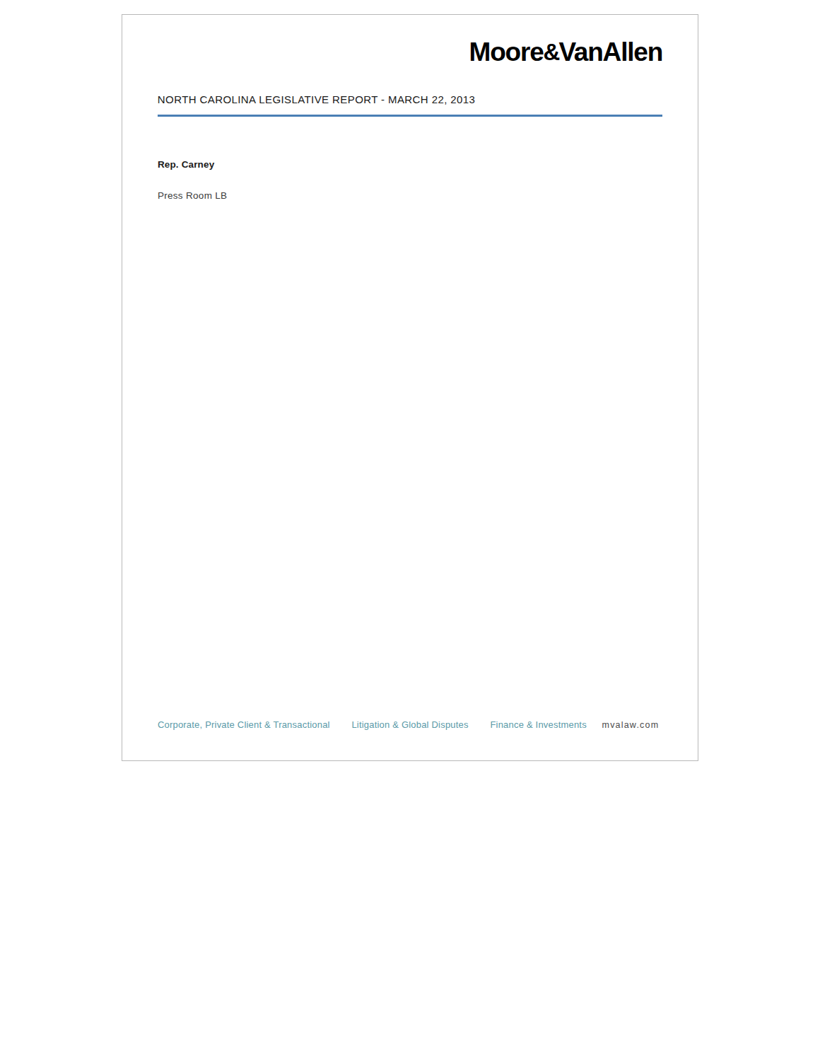Moore&VanAllen
North Carolina Legislative Report - March 22, 2013
Rep. Carney
Press Room LB
Corporate, Private Client & Transactional Litigation & Global Disputes Finance & Investments
mvalaw.com